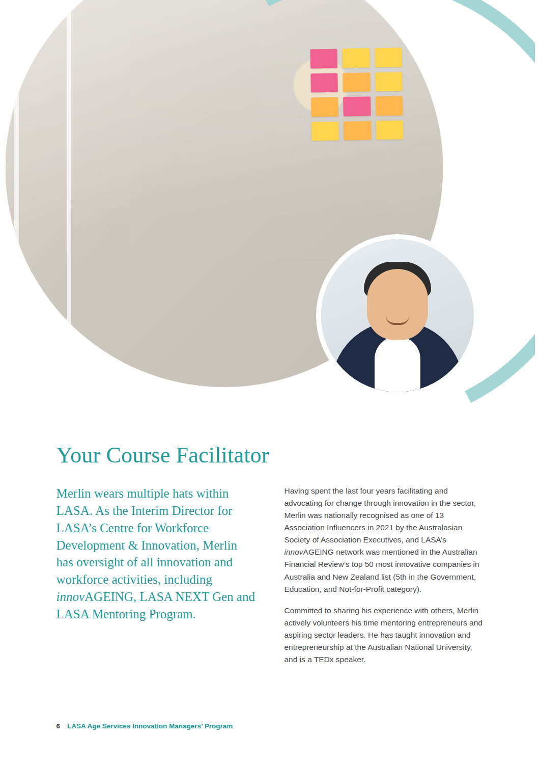Your Course Facilitator
Merlin wears multiple hats within LASA. As the Interim Director for LASA’s Centre for Workforce Development & Innovation, Merlin has oversight of all innovation and workforce activities, including innov AGEING, LASA NEXT Gen and LASA Mentoring Program.
Having spent the last four years facilitating and advocating for change through innovation in the sector, Merlin was nationally recognised as one of 13 Association Influencers in 2021 by the Australasian Society of Association Executives, and LASA’s innov AGEING network was mentioned in the Australian Financial Review’s top 50 most innovative companies in Australia and New Zealand list (5th in the Government, Education, and Not-for-Profit category).
Committed to sharing his experience with others, Merlin actively volunteers his time mentoring entrepreneurs and aspiring sector leaders. He has taught innovation and entrepreneurship at the Australian National University, and is a TEDx speaker.
6 LASA Age Services Innovation Managers’ Program